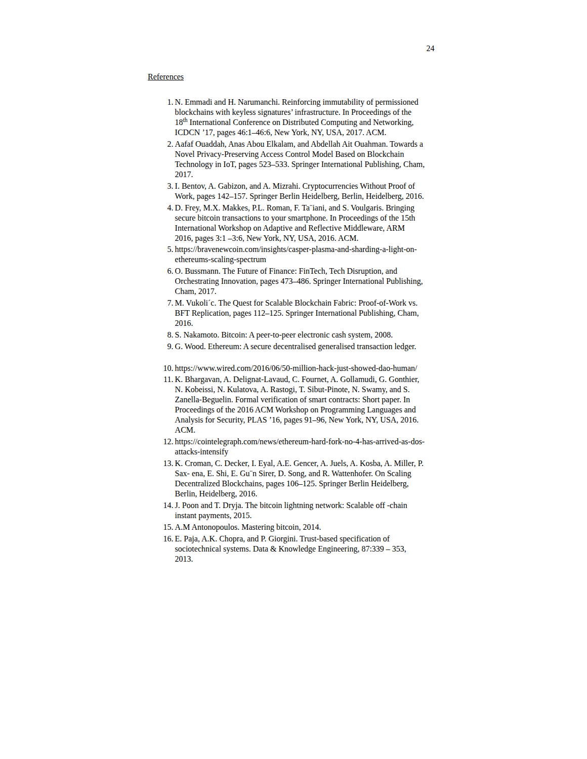24
References
1. N. Emmadi and H. Narumanchi. Reinforcing immutability of permissioned blockchains with keyless signatures’ infrastructure. In Proceedings of the 18th International Conference on Distributed Computing and Networking, ICDCN ’17, pages 46:1–46:6, New York, NY, USA, 2017. ACM.
2. Aafaf Ouaddah, Anas Abou Elkalam, and Abdellah Ait Ouahman. Towards a Novel Privacy-Preserving Access Control Model Based on Blockchain Technology in IoT, pages 523–533. Springer International Publishing, Cham, 2017.
3. I. Bentov, A. Gabizon, and A. Mizrahi. Cryptocurrencies Without Proof of Work, pages 142–157. Springer Berlin Heidelberg, Berlin, Heidelberg, 2016.
4. D. Frey, M.X. Makkes, P.L. Roman, F. Ta¨iani, and S. Voulgaris. Bringing secure bitcoin transactions to your smartphone. In Proceedings of the 15th International Workshop on Adaptive and Reflective Middleware, ARM 2016, pages 3:1 –3:6, New York, NY, USA, 2016. ACM.
5. https://bravenewcoin.com/insights/casper-plasma-and-sharding-a-light-on-ethereums-scaling-spectrum
6. O. Bussmann. The Future of Finance: FinTech, Tech Disruption, and Orchestrating Innovation, pages 473–486. Springer International Publishing, Cham, 2017.
7. M. Vukoli´c. The Quest for Scalable Blockchain Fabric: Proof-of-Work vs. BFT Replication, pages 112–125. Springer International Publishing, Cham, 2016.
8. S. Nakamoto. Bitcoin: A peer-to-peer electronic cash system, 2008.
9. G. Wood. Ethereum: A secure decentralised generalised transaction ledger.
10. https://www.wired.com/2016/06/50-million-hack-just-showed-dao-human/
11. K. Bhargavan, A. Delignat-Lavaud, C. Fournet, A. Gollamudi, G. Gonthier, N. Kobeissi, N. Kulatova, A. Rastogi, T. Sibut-Pinote, N. Swamy, and S. Zanella-Beguelin. Formal verification of smart contracts: Short paper. In Proceedings of the 2016 ACM Workshop on Programming Languages and Analysis for Security, PLAS ’16, pages 91–96, New York, NY, USA, 2016. ACM.
12. https://cointelegraph.com/news/ethereum-hard-fork-no-4-has-arrived-as-dos-attacks-intensify
13. K. Croman, C. Decker, I. Eyal, A.E. Gencer, A. Juels, A. Kosba, A. Miller, P. Sax- ena, E. Shi, E. Gu¨n Sirer, D. Song, and R. Wattenhofer. On Scaling Decentralized Blockchains, pages 106–125. Springer Berlin Heidelberg, Berlin, Heidelberg, 2016.
14. J. Poon and T. Dryja. The bitcoin lightning network: Scalable off -chain instant payments, 2015.
15. A.M Antonopoulos. Mastering bitcoin, 2014.
16. E. Paja, A.K. Chopra, and P. Giorgini. Trust-based specification of sociotechnical systems. Data & Knowledge Engineering, 87:339 – 353, 2013.